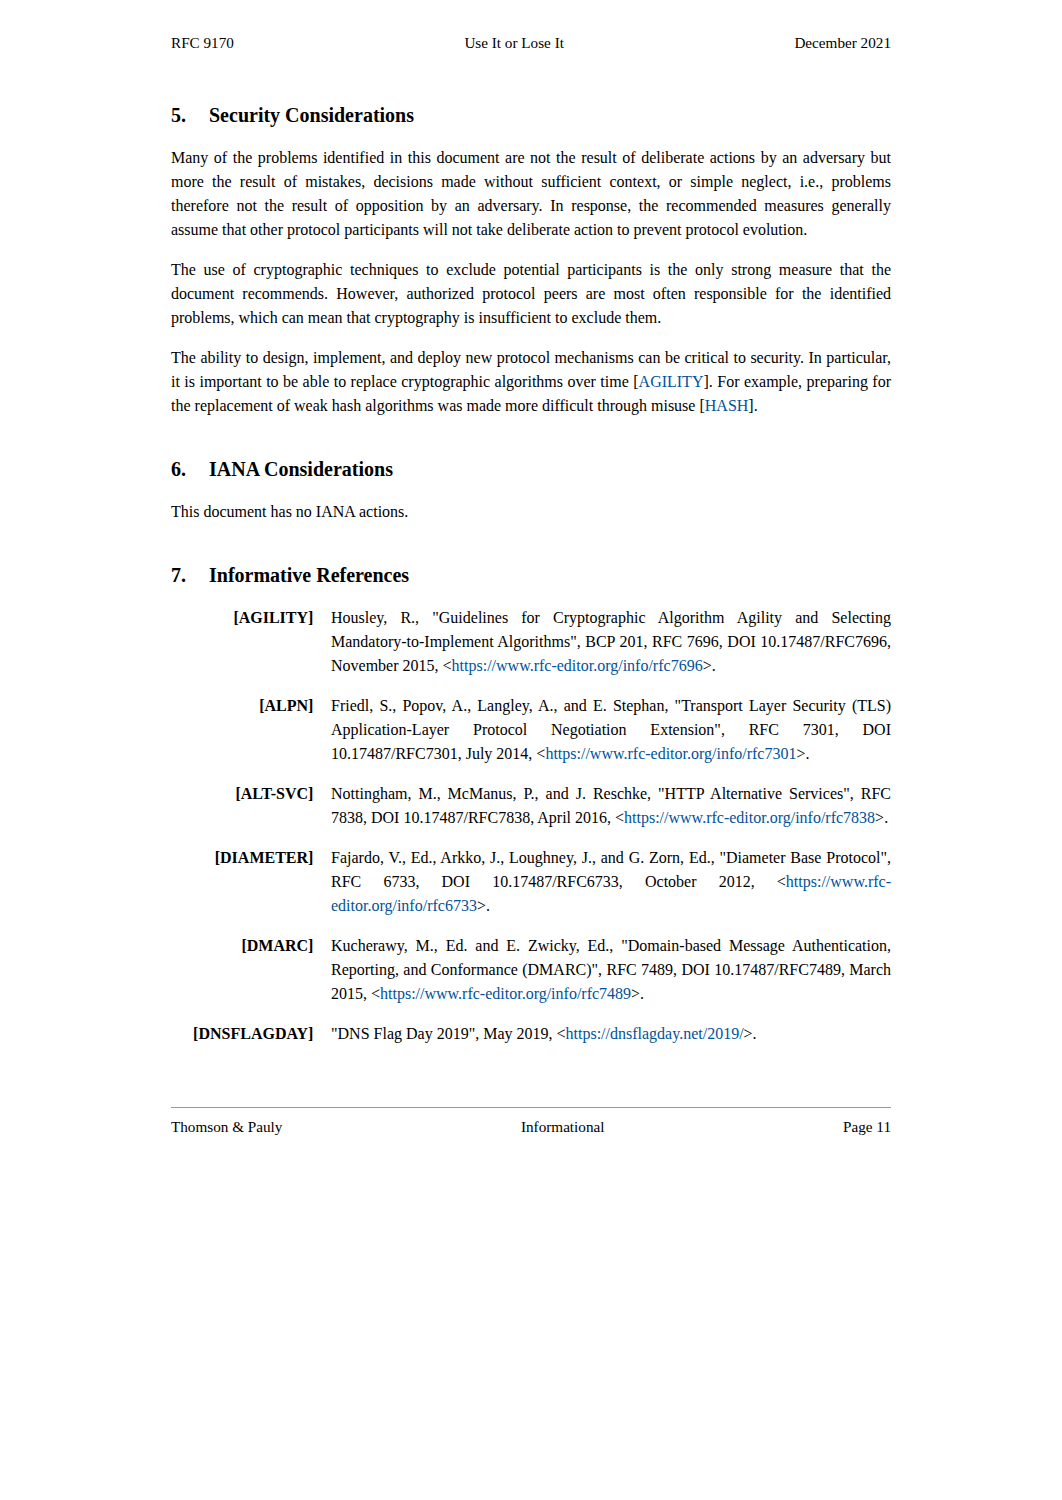RFC 9170 Use It or Lose It December 2021
5. Security Considerations
Many of the problems identified in this document are not the result of deliberate actions by an adversary but more the result of mistakes, decisions made without sufficient context, or simple neglect, i.e., problems therefore not the result of opposition by an adversary. In response, the recommended measures generally assume that other protocol participants will not take deliberate action to prevent protocol evolution.
The use of cryptographic techniques to exclude potential participants is the only strong measure that the document recommends. However, authorized protocol peers are most often responsible for the identified problems, which can mean that cryptography is insufficient to exclude them.
The ability to design, implement, and deploy new protocol mechanisms can be critical to security. In particular, it is important to be able to replace cryptographic algorithms over time [AGILITY]. For example, preparing for the replacement of weak hash algorithms was made more difficult through misuse [HASH].
6. IANA Considerations
This document has no IANA actions.
7. Informative References
[AGILITY]
Housley, R., "Guidelines for Cryptographic Algorithm Agility and Selecting Mandatory-to-Implement Algorithms", BCP 201, RFC 7696, DOI 10.17487/RFC7696, November 2015, <https://www.rfc-editor.org/info/rfc7696>.
[ALPN]
Friedl, S., Popov, A., Langley, A., and E. Stephan, "Transport Layer Security (TLS) Application-Layer Protocol Negotiation Extension", RFC 7301, DOI 10.17487/RFC7301, July 2014, <https://www.rfc-editor.org/info/rfc7301>.
[ALT-SVC]
Nottingham, M., McManus, P., and J. Reschke, "HTTP Alternative Services", RFC 7838, DOI 10.17487/RFC7838, April 2016, <https://www.rfc-editor.org/info/rfc7838>.
[DIAMETER]
Fajardo, V., Ed., Arkko, J., Loughney, J., and G. Zorn, Ed., "Diameter Base Protocol", RFC 6733, DOI 10.17487/RFC6733, October 2012, <https://www.rfc-editor.org/info/rfc6733>.
[DMARC]
Kucherawy, M., Ed. and E. Zwicky, Ed., "Domain-based Message Authentication, Reporting, and Conformance (DMARC)", RFC 7489, DOI 10.17487/RFC7489, March 2015, <https://www.rfc-editor.org/info/rfc7489>.
[DNSFLAGDAY]
"DNS Flag Day 2019", May 2019, <https://dnsflagday.net/2019/>.
Thomson & Pauly Informational Page 11